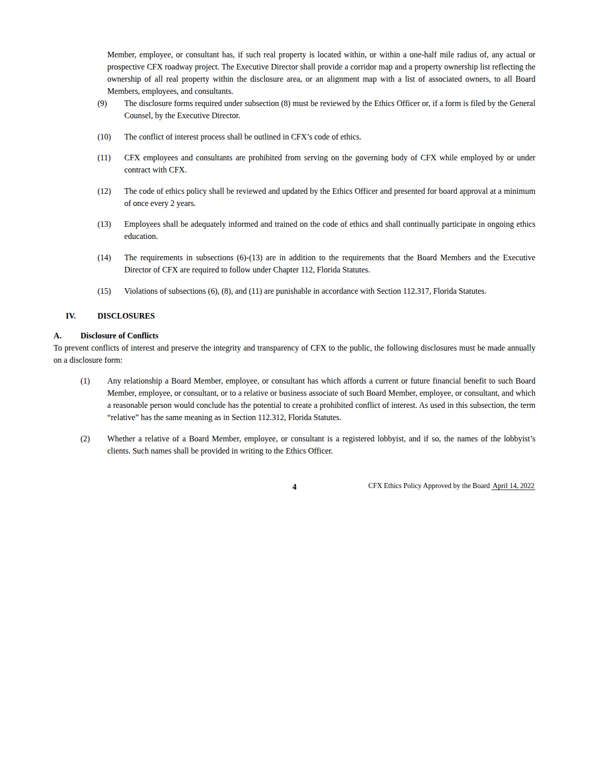Member, employee, or consultant has, if such real property is located within, or within a one-half mile radius of, any actual or prospective CFX roadway project. The Executive Director shall provide a corridor map and a property ownership list reflecting the ownership of all real property within the disclosure area, or an alignment map with a list of associated owners, to all Board Members, employees, and consultants.
(9) The disclosure forms required under subsection (8) must be reviewed by the Ethics Officer or, if a form is filed by the General Counsel, by the Executive Director.
(10) The conflict of interest process shall be outlined in CFX’s code of ethics.
(11) CFX employees and consultants are prohibited from serving on the governing body of CFX while employed by or under contract with CFX.
(12) The code of ethics policy shall be reviewed and updated by the Ethics Officer and presented for board approval at a minimum of once every 2 years.
(13) Employees shall be adequately informed and trained on the code of ethics and shall continually participate in ongoing ethics education.
(14) The requirements in subsections (6)-(13) are in addition to the requirements that the Board Members and the Executive Director of CFX are required to follow under Chapter 112, Florida Statutes.
(15) Violations of subsections (6), (8), and (11) are punishable in accordance with Section 112.317, Florida Statutes.
IV. DISCLOSURES
A. Disclosure of Conflicts
To prevent conflicts of interest and preserve the integrity and transparency of CFX to the public, the following disclosures must be made annually on a disclosure form:
(1) Any relationship a Board Member, employee, or consultant has which affords a current or future financial benefit to such Board Member, employee, or consultant, or to a relative or business associate of such Board Member, employee, or consultant, and which a reasonable person would conclude has the potential to create a prohibited conflict of interest. As used in this subsection, the term “relative” has the same meaning as in Section 112.312, Florida Statutes.
(2) Whether a relative of a Board Member, employee, or consultant is a registered lobbyist, and if so, the names of the lobbyist’s clients. Such names shall be provided in writing to the Ethics Officer.
4
CFX Ethics Policy Approved by the Board April 14, 2022